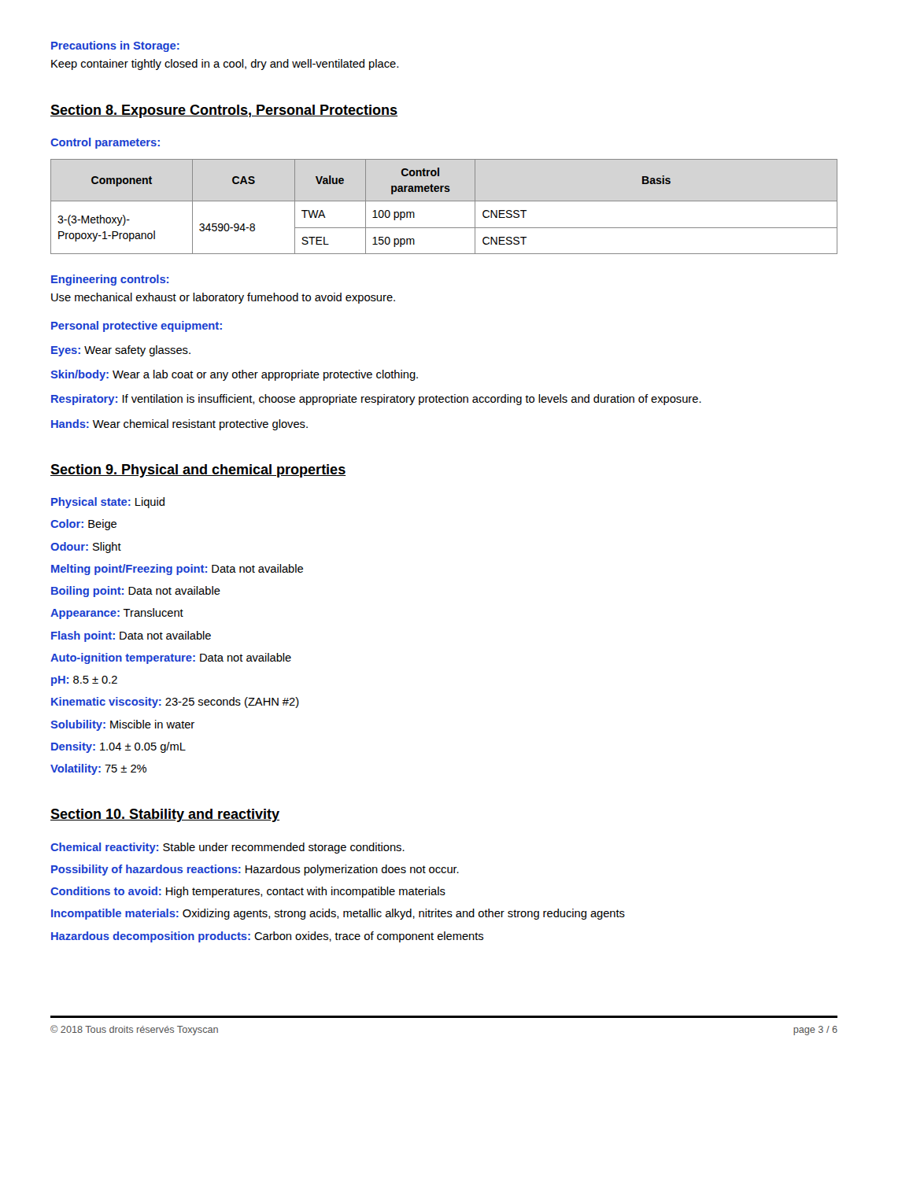Precautions in Storage:
Keep container tightly closed in a cool, dry and well-ventilated place.
Section 8. Exposure Controls, Personal Protections
Control parameters:
| Component | CAS | Value | Control parameters | Basis |
| --- | --- | --- | --- | --- |
| 3-(3-Methoxy)- Propoxy-1-Propanol | 34590-94-8 | TWA | 100 ppm | CNESST |
| STEL | 150 ppm | CNESST |
Engineering controls:
Use mechanical exhaust or laboratory fumehood to avoid exposure.
Personal protective equipment:
Eyes: Wear safety glasses.
Skin/body: Wear a lab coat or any other appropriate protective clothing.
Respiratory: If ventilation is insufficient, choose appropriate respiratory protection according to levels and duration of exposure.
Hands: Wear chemical resistant protective gloves.
Section 9. Physical and chemical properties
Physical state: Liquid
Color: Beige
Odour: Slight
Melting point/Freezing point: Data not available
Boiling point: Data not available
Appearance: Translucent
Flash point: Data not available
Auto-ignition temperature: Data not available
pH: 8.5 ± 0.2
Kinematic viscosity: 23-25 seconds (ZAHN #2)
Solubility: Miscible in water
Density: 1.04 ± 0.05 g/mL
Volatility: 75 ± 2%
Section 10. Stability and reactivity
Chemical reactivity: Stable under recommended storage conditions.
Possibility of hazardous reactions: Hazardous polymerization does not occur.
Conditions to avoid: High temperatures, contact with incompatible materials
Incompatible materials: Oxidizing agents, strong acids, metallic alkyd, nitrites and other strong reducing agents
Hazardous decomposition products: Carbon oxides, trace of component elements
© 2018 Tous droits réservés Toxyscan page 3 / 6